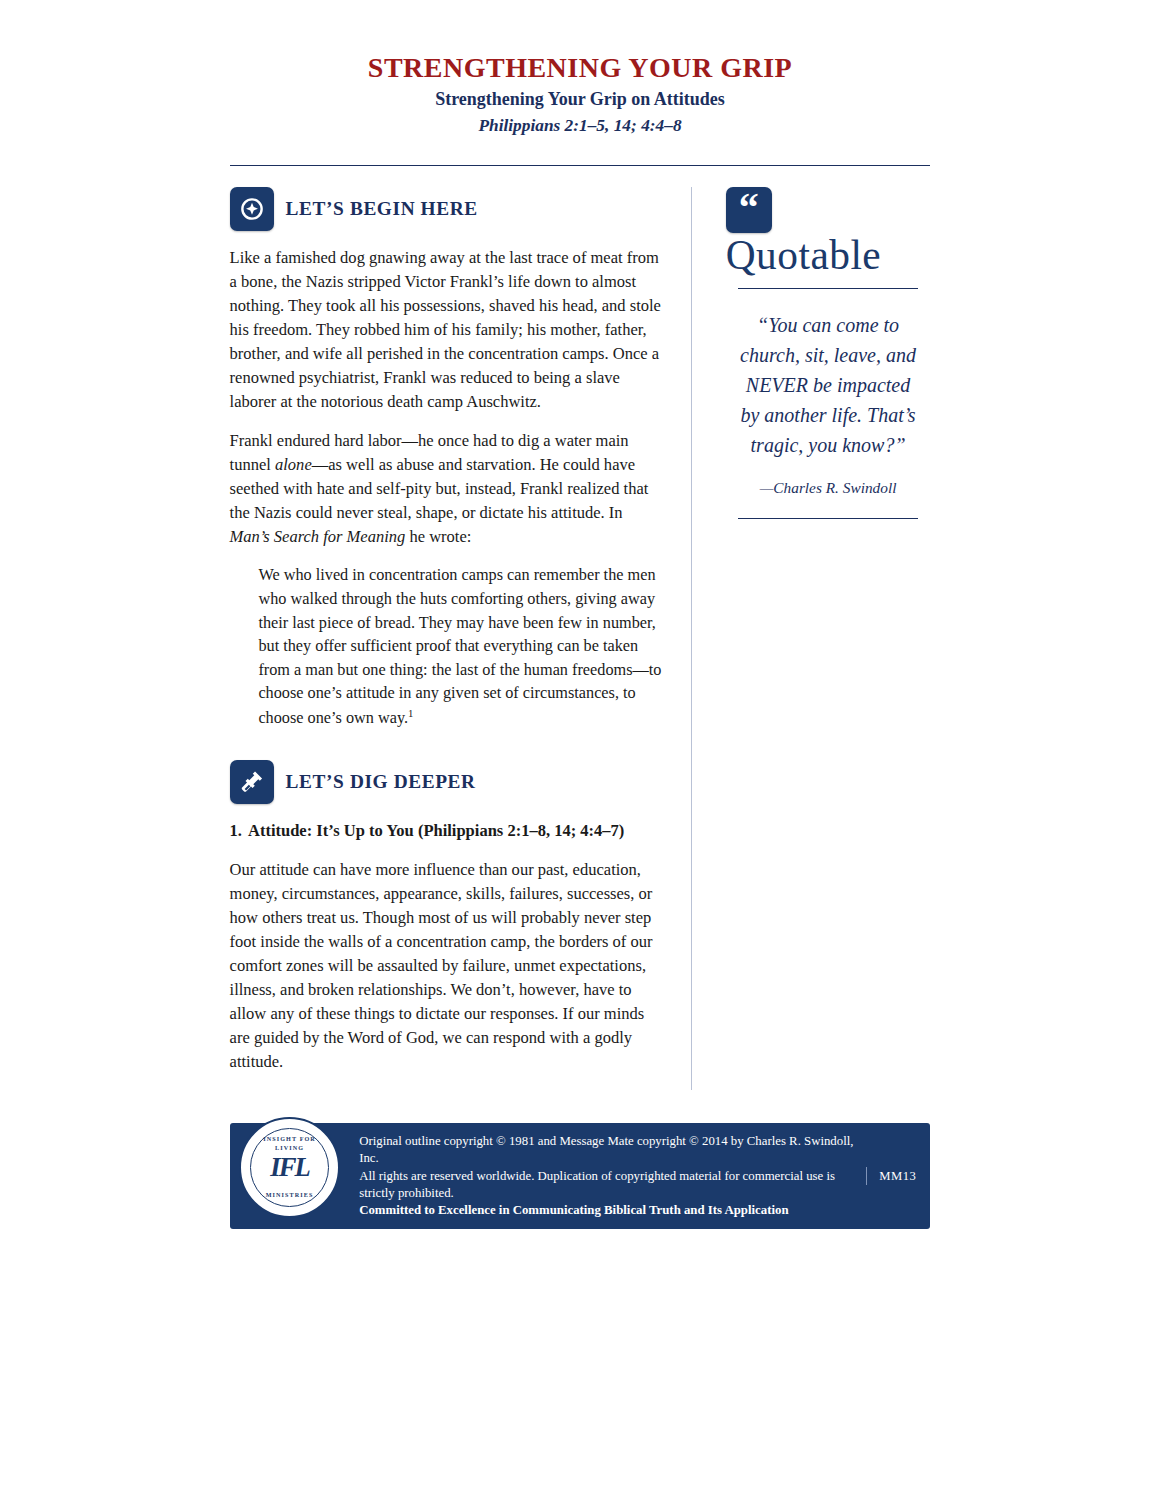Strengthening Your Grip
Strengthening Your Grip on Attitudes
Philippians 2:1–5, 14; 4:4–8
Let’s Begin Here
Like a famished dog gnawing away at the last trace of meat from a bone, the Nazis stripped Victor Frankl’s life down to almost nothing. They took all his possessions, shaved his head, and stole his freedom. They robbed him of his family; his mother, father, brother, and wife all perished in the concentration camps. Once a renowned psychiatrist, Frankl was reduced to being a slave laborer at the notorious death camp Auschwitz.
Frankl endured hard labor—he once had to dig a water main tunnel alone—as well as abuse and starvation. He could have seethed with hate and self-pity but, instead, Frankl realized that the Nazis could never steal, shape, or dictate his attitude. In Man’s Search for Meaning he wrote:
We who lived in concentration camps can remember the men who walked through the huts comforting others, giving away their last piece of bread. They may have been few in number, but they offer sufficient proof that everything can be taken from a man but one thing: the last of the human freedoms—to choose one’s attitude in any given set of circumstances, to choose one’s own way.1
Let’s Dig Deeper
1. Attitude: It’s Up to You (Philippians 2:1–8, 14; 4:4–7)
Our attitude can have more influence than our past, education, money, circumstances, appearance, skills, failures, successes, or how others treat us. Though most of us will probably never step foot inside the walls of a concentration camp, the borders of our comfort zones will be assaulted by failure, unmet expectations, illness, and broken relationships. We don’t, however, have to allow any of these things to dictate our responses. If our minds are guided by the Word of God, we can respond with a godly attitude.
“
Quotable
“You can come to church, sit, leave, and NEVER be impacted
by another life. That’s tragic, you know?”
—Charles R. Swindoll
INSIGHT FOR LIVING
IFL
MINISTRIES
Original outline copyright © 1981 and Message Mate copyright © 2014 by Charles R. Swindoll, Inc.
All rights are reserved worldwide. Duplication of copyrighted material for commercial use is strictly prohibited.
Committed to Excellence in Communicating Biblical Truth and Its Application
MM13